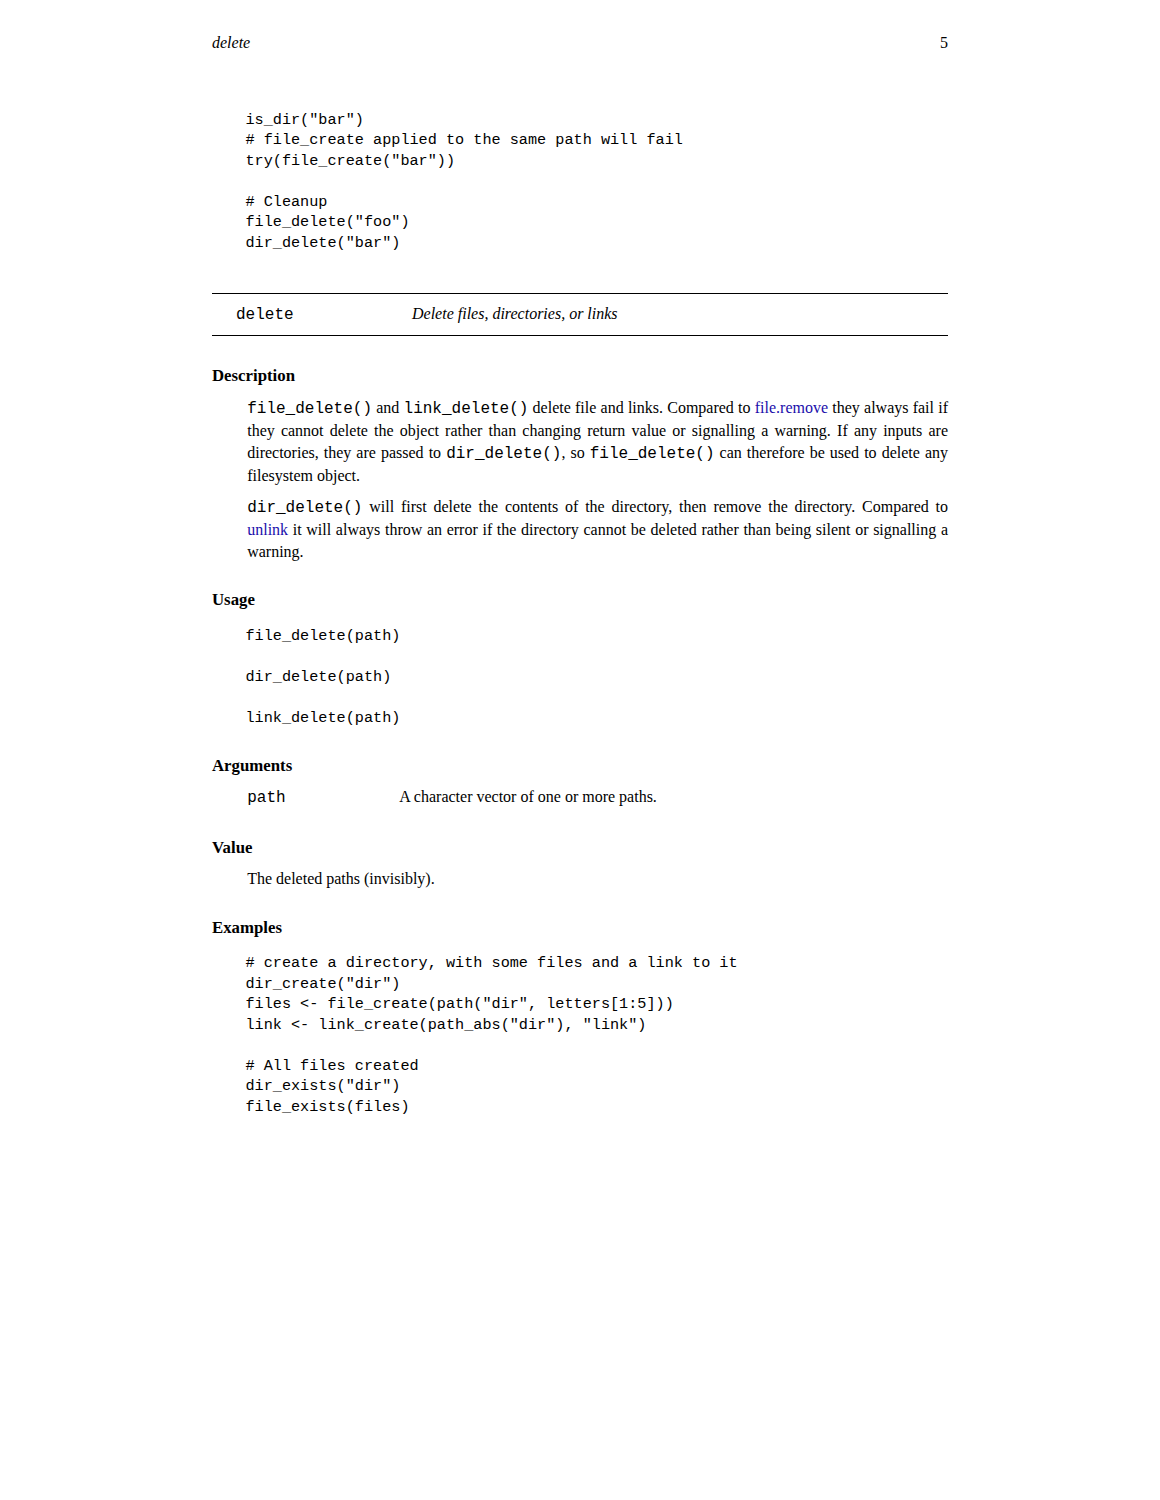delete 5
is_dir("bar")
# file_create applied to the same path will fail
try(file_create("bar"))

# Cleanup
file_delete("foo")
dir_delete("bar")
delete Delete files, directories, or links
Description
file_delete() and link_delete() delete file and links. Compared to file.remove they always fail if they cannot delete the object rather than changing return value or signalling a warning. If any inputs are directories, they are passed to dir_delete(), so file_delete() can therefore be used to delete any filesystem object.
dir_delete() will first delete the contents of the directory, then remove the directory. Compared to unlink it will always throw an error if the directory cannot be deleted rather than being silent or signalling a warning.
Usage
file_delete(path)

dir_delete(path)

link_delete(path)
Arguments
path
A character vector of one or more paths.
Value
The deleted paths (invisibly).
Examples
# create a directory, with some files and a link to it
dir_create("dir")
files <- file_create(path("dir", letters[1:5]))
link <- link_create(path_abs("dir"), "link")

# All files created
dir_exists("dir")
file_exists(files)